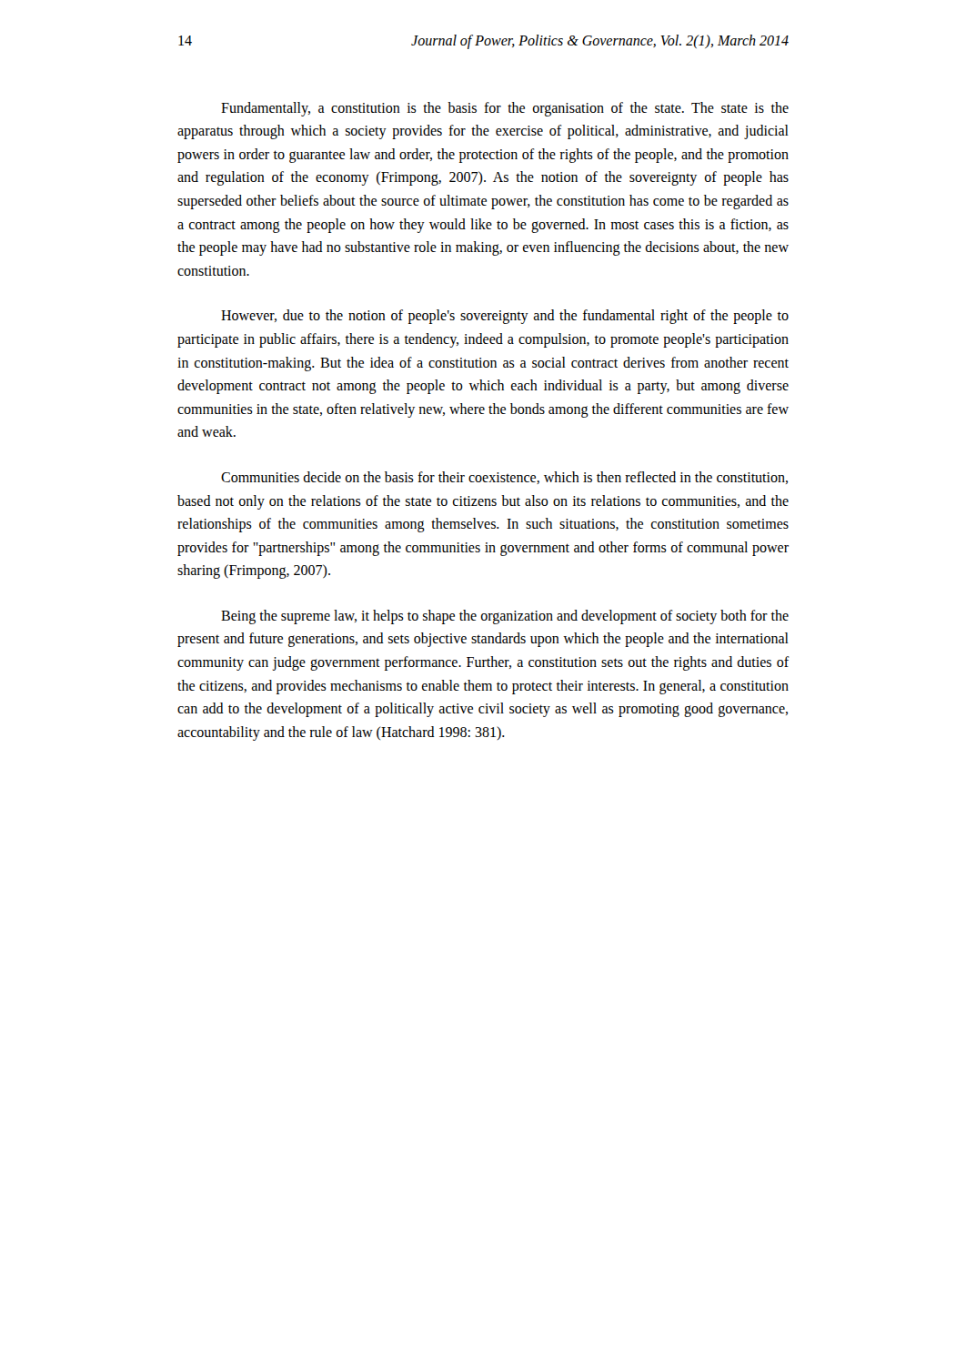14 Journal of Power, Politics & Governance, Vol. 2(1), March 2014
Fundamentally, a constitution is the basis for the organisation of the state. The state is the apparatus through which a society provides for the exercise of political, administrative, and judicial powers in order to guarantee law and order, the protection of the rights of the people, and the promotion and regulation of the economy (Frimpong, 2007). As the notion of the sovereignty of people has superseded other beliefs about the source of ultimate power, the constitution has come to be regarded as a contract among the people on how they would like to be governed. In most cases this is a fiction, as the people may have had no substantive role in making, or even influencing the decisions about, the new constitution.
However, due to the notion of people's sovereignty and the fundamental right of the people to participate in public affairs, there is a tendency, indeed a compulsion, to promote people's participation in constitution-making. But the idea of a constitution as a social contract derives from another recent development contract not among the people to which each individual is a party, but among diverse communities in the state, often relatively new, where the bonds among the different communities are few and weak.
Communities decide on the basis for their coexistence, which is then reflected in the constitution, based not only on the relations of the state to citizens but also on its relations to communities, and the relationships of the communities among themselves. In such situations, the constitution sometimes provides for "partnerships" among the communities in government and other forms of communal power sharing (Frimpong, 2007).
Being the supreme law, it helps to shape the organization and development of society both for the present and future generations, and sets objective standards upon which the people and the international community can judge government performance. Further, a constitution sets out the rights and duties of the citizens, and provides mechanisms to enable them to protect their interests. In general, a constitution can add to the development of a politically active civil society as well as promoting good governance, accountability and the rule of law (Hatchard 1998: 381).